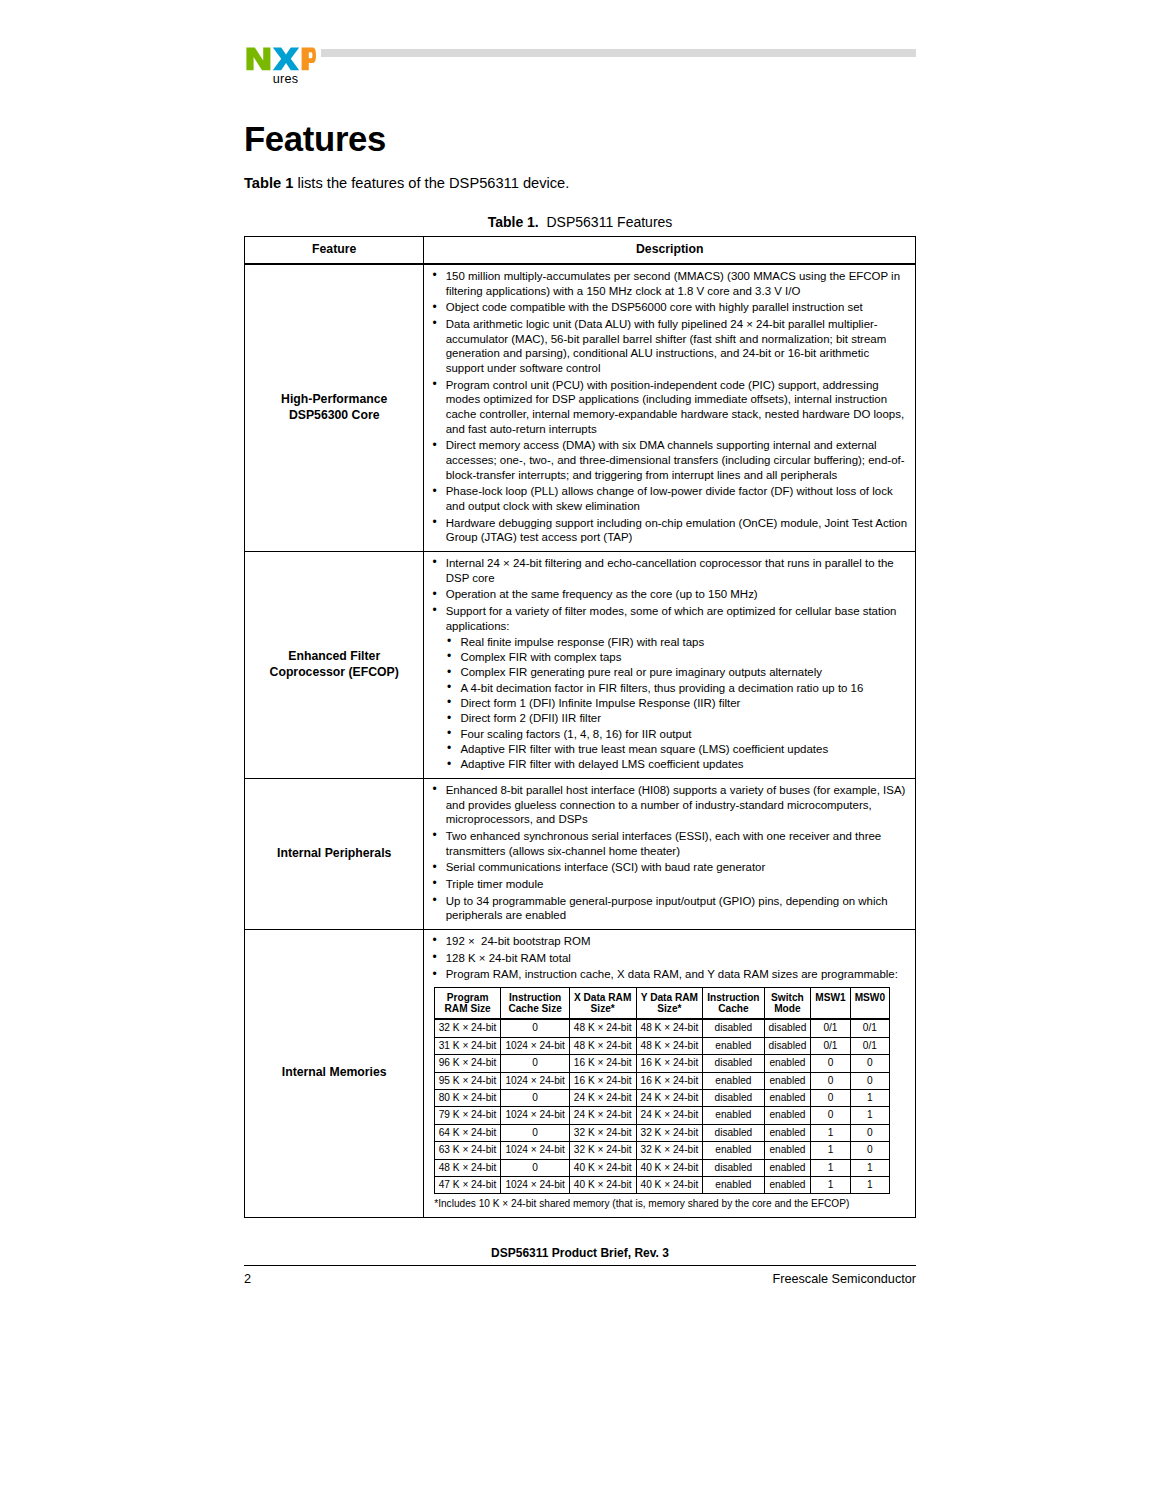ures
Features
Table 1 lists the features of the DSP56311 device.
Table 1. DSP56311 Features
| Feature | Description |
| --- | --- |
| High-Performance DSP56300 Core | 150 million multiply-accumulates per second (MMACS) (300 MMACS using the EFCOP in filtering applications) with a 150 MHz clock at 1.8 V core and 3.3 V I/O Object code compatible with the DSP56000 core with highly parallel instruction set Data arithmetic logic unit (Data ALU) with fully pipelined 24 × 24-bit parallel multiplier-accumulator (MAC), 56-bit parallel barrel shifter (fast shift and normalization; bit stream generation and parsing), conditional ALU instructions, and 24-bit or 16-bit arithmetic support under software control Program control unit (PCU) with position-independent code (PIC) support, addressing modes optimized for DSP applications (including immediate offsets), internal instruction cache controller, internal memory-expandable hardware stack, nested hardware DO loops, and fast auto-return interrupts Direct memory access (DMA) with six DMA channels supporting internal and external accesses; one-, two-, and three-dimensional transfers (including circular buffering); end-of-block-transfer interrupts; and triggering from interrupt lines and all peripherals Phase-lock loop (PLL) allows change of low-power divide factor (DF) without loss of lock and output clock with skew elimination Hardware debugging support including on-chip emulation (OnCE) module, Joint Test Action Group (JTAG) test access port (TAP) |
| Enhanced Filter Coprocessor (EFCOP) | Internal 24 × 24-bit filtering and echo-cancellation coprocessor that runs in parallel to the DSP core Operation at the same frequency as the core (up to 150 MHz) Support for a variety of filter modes, some of which are optimized for cellular base station applications: Real finite impulse response (FIR) with real taps Complex FIR with complex taps Complex FIR generating pure real or pure imaginary outputs alternately A 4-bit decimation factor in FIR filters, thus providing a decimation ratio up to 16 Direct form 1 (DFI) Infinite Impulse Response (IIR) filter Direct form 2 (DFII) IIR filter Four scaling factors (1, 4, 8, 16) for IIR output Adaptive FIR filter with true least mean square (LMS) coefficient updates Adaptive FIR filter with delayed LMS coefficient updates |
| Internal Peripherals | Enhanced 8-bit parallel host interface (HI08) supports a variety of buses (for example, ISA) and provides glueless connection to a number of industry-standard microcomputers, microprocessors, and DSPs Two enhanced synchronous serial interfaces (ESSI), each with one receiver and three transmitters (allows six-channel home theater) Serial communications interface (SCI) with baud rate generator Triple timer module Up to 34 programmable general-purpose input/output (GPIO) pins, depending on which peripherals are enabled |
| Internal Memories | 192 × 24-bit bootstrap ROM 128 K × 24-bit RAM total Program RAM, instruction cache, X data RAM, and Y data RAM sizes are programmable: / Program RAM Size / Instruction Cache Size / X Data RAM Size* / Y Data RAM Size* / Instruction Cache / Switch Mode / MSW1 / MSW0 / / --- / --- / --- / --- / --- / --- / --- / --- / / 32 K × 24-bit / 0 / 48 K × 24-bit / 48 K × 24-bit / disabled / disabled / 0/1 / 0/1 / / 31 K × 24-bit / 1024 × 24-bit / 48 K × 24-bit / 48 K × 24-bit / enabled / disabled / 0/1 / 0/1 / / 96 K × 24-bit / 0 / 16 K × 24-bit / 16 K × 24-bit / disabled / enabled / 0 / 0 / / 95 K × 24-bit / 1024 × 24-bit / 16 K × 24-bit / 16 K × 24-bit / enabled / enabled / 0 / 0 / / 80 K × 24-bit / 0 / 24 K × 24-bit / 24 K × 24-bit / disabled / enabled / 0 / 1 / / 79 K × 24-bit / 1024 × 24-bit / 24 K × 24-bit / 24 K × 24-bit / enabled / enabled / 0 / 1 / / 64 K × 24-bit / 0 / 32 K × 24-bit / 32 K × 24-bit / disabled / enabled / 1 / 0 / / 63 K × 24-bit / 1024 × 24-bit / 32 K × 24-bit / 32 K × 24-bit / enabled / enabled / 1 / 0 / / 48 K × 24-bit / 0 / 40 K × 24-bit / 40 K × 24-bit / disabled / enabled / 1 / 1 / / 47 K × 24-bit / 1024 × 24-bit / 40 K × 24-bit / 40 K × 24-bit / enabled / enabled / 1 / 1 / / *Includes 10 K × 24-bit shared memory (that is, memory shared by the core and the EFCOP) / |
DSP56311 Product Brief, Rev. 3
2
Freescale Semiconductor